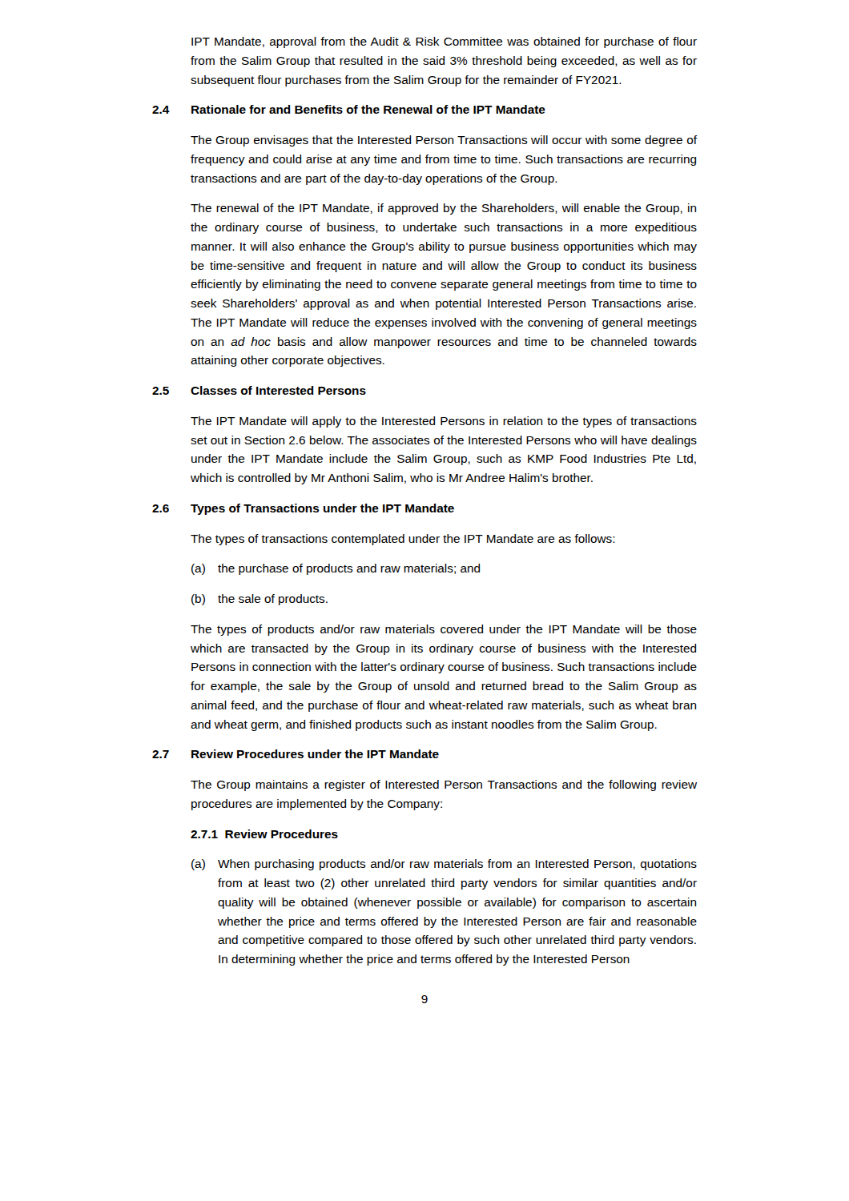IPT Mandate, approval from the Audit & Risk Committee was obtained for purchase of flour from the Salim Group that resulted in the said 3% threshold being exceeded, as well as for subsequent flour purchases from the Salim Group for the remainder of FY2021.
2.4
Rationale for and Benefits of the Renewal of the IPT Mandate
The Group envisages that the Interested Person Transactions will occur with some degree of frequency and could arise at any time and from time to time. Such transactions are recurring transactions and are part of the day-to-day operations of the Group.
The renewal of the IPT Mandate, if approved by the Shareholders, will enable the Group, in the ordinary course of business, to undertake such transactions in a more expeditious manner. It will also enhance the Group's ability to pursue business opportunities which may be time-sensitive and frequent in nature and will allow the Group to conduct its business efficiently by eliminating the need to convene separate general meetings from time to time to seek Shareholders' approval as and when potential Interested Person Transactions arise. The IPT Mandate will reduce the expenses involved with the convening of general meetings on an ad hoc basis and allow manpower resources and time to be channeled towards attaining other corporate objectives.
2.5
Classes of Interested Persons
The IPT Mandate will apply to the Interested Persons in relation to the types of transactions set out in Section 2.6 below. The associates of the Interested Persons who will have dealings under the IPT Mandate include the Salim Group, such as KMP Food Industries Pte Ltd, which is controlled by Mr Anthoni Salim, who is Mr Andree Halim's brother.
2.6
Types of Transactions under the IPT Mandate
The types of transactions contemplated under the IPT Mandate are as follows:
(a)
the purchase of products and raw materials; and
(b)
the sale of products.
The types of products and/or raw materials covered under the IPT Mandate will be those which are transacted by the Group in its ordinary course of business with the Interested Persons in connection with the latter's ordinary course of business. Such transactions include for example, the sale by the Group of unsold and returned bread to the Salim Group as animal feed, and the purchase of flour and wheat-related raw materials, such as wheat bran and wheat germ, and finished products such as instant noodles from the Salim Group.
2.7
Review Procedures under the IPT Mandate
The Group maintains a register of Interested Person Transactions and the following review procedures are implemented by the Company:
2.7.1 Review Procedures
(a)
When purchasing products and/or raw materials from an Interested Person, quotations from at least two (2) other unrelated third party vendors for similar quantities and/or quality will be obtained (whenever possible or available) for comparison to ascertain whether the price and terms offered by the Interested Person are fair and reasonable and competitive compared to those offered by such other unrelated third party vendors. In determining whether the price and terms offered by the Interested Person
9